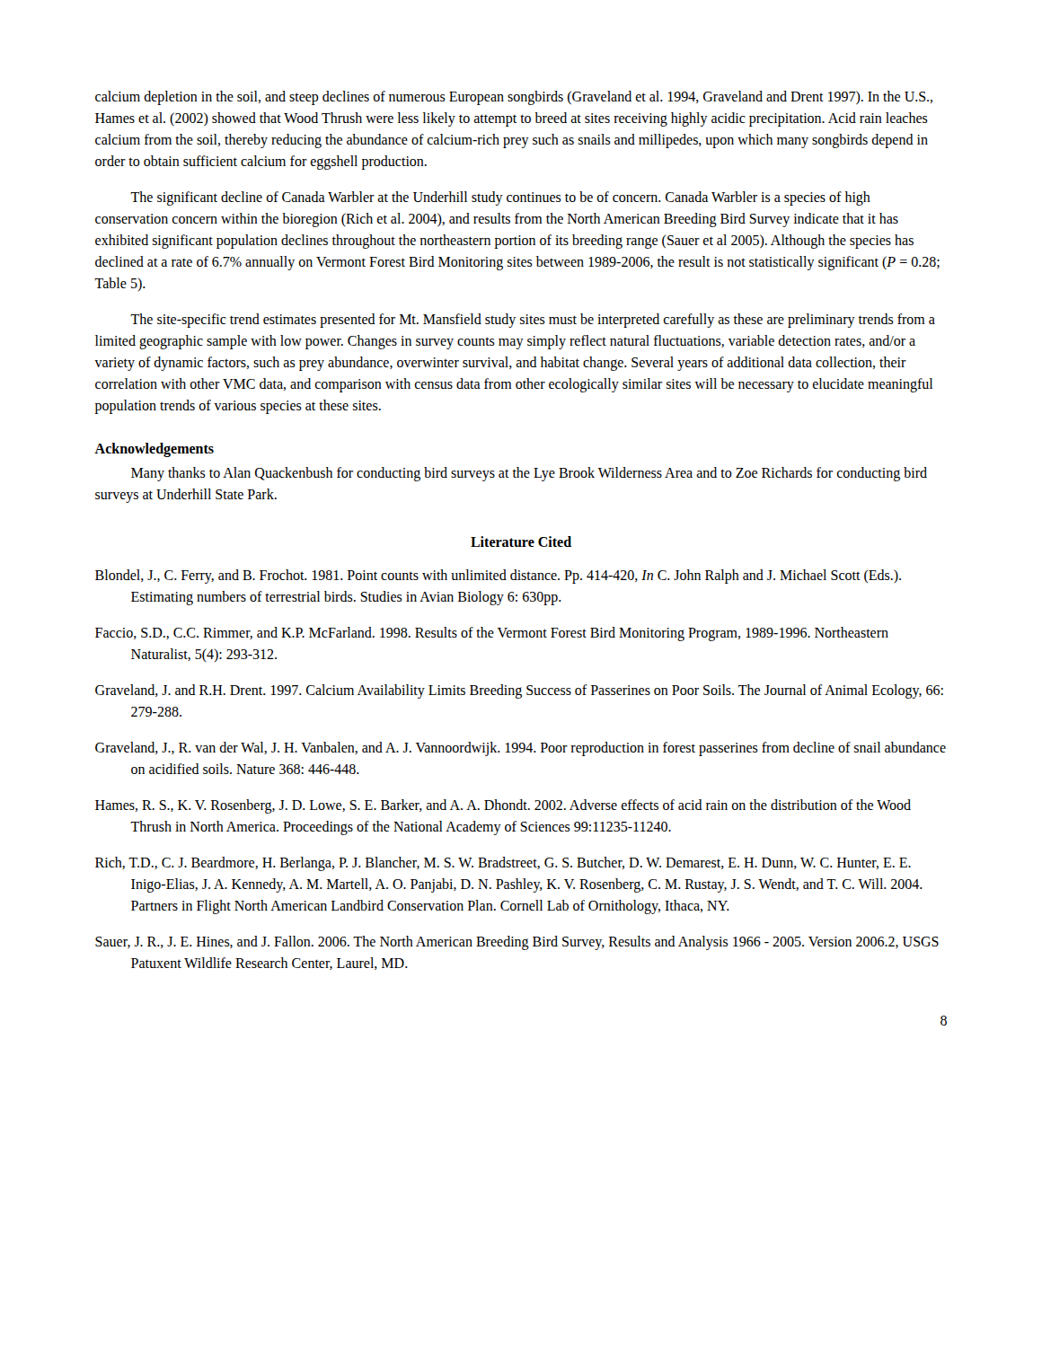calcium depletion in the soil, and steep declines of numerous European songbirds (Graveland et al. 1994, Graveland and Drent 1997). In the U.S., Hames et al. (2002) showed that Wood Thrush were less likely to attempt to breed at sites receiving highly acidic precipitation. Acid rain leaches calcium from the soil, thereby reducing the abundance of calcium-rich prey such as snails and millipedes, upon which many songbirds depend in order to obtain sufficient calcium for eggshell production.
The significant decline of Canada Warbler at the Underhill study continues to be of concern. Canada Warbler is a species of high conservation concern within the bioregion (Rich et al. 2004), and results from the North American Breeding Bird Survey indicate that it has exhibited significant population declines throughout the northeastern portion of its breeding range (Sauer et al 2005). Although the species has declined at a rate of 6.7% annually on Vermont Forest Bird Monitoring sites between 1989-2006, the result is not statistically significant (P = 0.28; Table 5).
The site-specific trend estimates presented for Mt. Mansfield study sites must be interpreted carefully as these are preliminary trends from a limited geographic sample with low power. Changes in survey counts may simply reflect natural fluctuations, variable detection rates, and/or a variety of dynamic factors, such as prey abundance, overwinter survival, and habitat change. Several years of additional data collection, their correlation with other VMC data, and comparison with census data from other ecologically similar sites will be necessary to elucidate meaningful population trends of various species at these sites.
Acknowledgements
Many thanks to Alan Quackenbush for conducting bird surveys at the Lye Brook Wilderness Area and to Zoe Richards for conducting bird surveys at Underhill State Park.
Literature Cited
Blondel, J., C. Ferry, and B. Frochot. 1981. Point counts with unlimited distance. Pp. 414-420, In C. John Ralph and J. Michael Scott (Eds.). Estimating numbers of terrestrial birds. Studies in Avian Biology 6: 630pp.
Faccio, S.D., C.C. Rimmer, and K.P. McFarland. 1998. Results of the Vermont Forest Bird Monitoring Program, 1989-1996. Northeastern Naturalist, 5(4): 293-312.
Graveland, J. and R.H. Drent. 1997. Calcium Availability Limits Breeding Success of Passerines on Poor Soils. The Journal of Animal Ecology, 66: 279-288.
Graveland, J., R. van der Wal, J. H. Vanbalen, and A. J. Vannoordwijk. 1994. Poor reproduction in forest passerines from decline of snail abundance on acidified soils. Nature 368: 446-448.
Hames, R. S., K. V. Rosenberg, J. D. Lowe, S. E. Barker, and A. A. Dhondt. 2002. Adverse effects of acid rain on the distribution of the Wood Thrush in North America. Proceedings of the National Academy of Sciences 99:11235-11240.
Rich, T.D., C. J. Beardmore, H. Berlanga, P. J. Blancher, M. S. W. Bradstreet, G. S. Butcher, D. W. Demarest, E. H. Dunn, W. C. Hunter, E. E. Inigo-Elias, J. A. Kennedy, A. M. Martell, A. O. Panjabi, D. N. Pashley, K. V. Rosenberg, C. M. Rustay, J. S. Wendt, and T. C. Will. 2004. Partners in Flight North American Landbird Conservation Plan. Cornell Lab of Ornithology, Ithaca, NY.
Sauer, J. R., J. E. Hines, and J. Fallon. 2006. The North American Breeding Bird Survey, Results and Analysis 1966 - 2005. Version 2006.2, USGS Patuxent Wildlife Research Center, Laurel, MD.
8